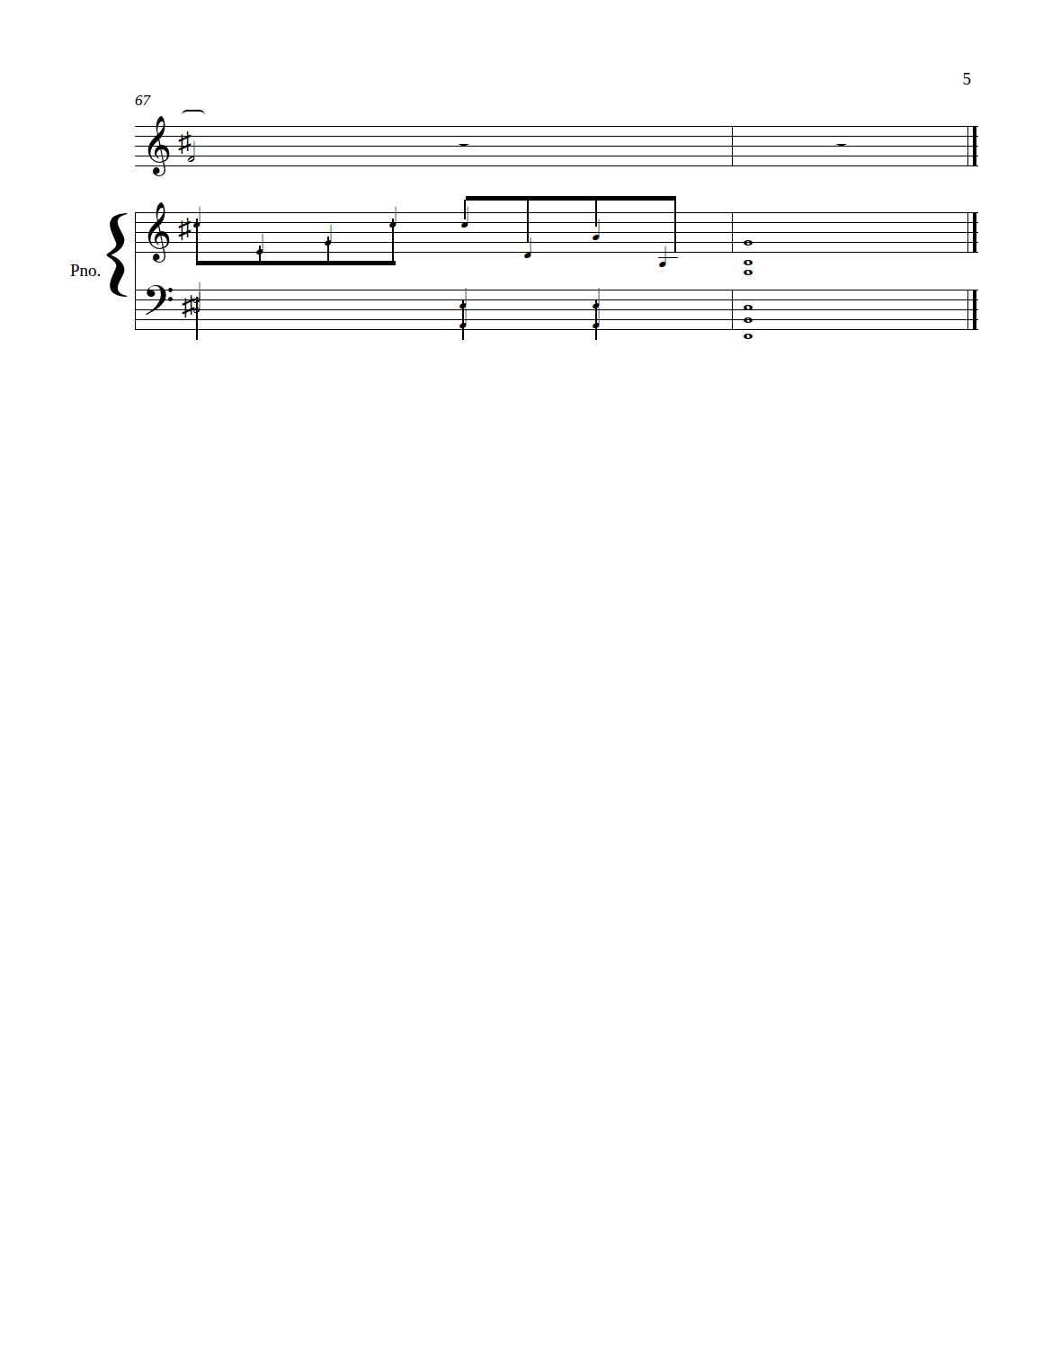5
67
Pno.
𝄞
♯
𝅗𝅥
𝄻
𝄻
𝄞
♯
𝅘𝅥
𝅘𝅥
𝅘𝅥
𝅘𝅥
𝅘𝅥
𝅘𝅥
𝅘𝅥
𝅘𝅥
𝅝
𝅝
𝅝
𝄢
♯
𝅗𝅥
𝅗𝅥
𝅘𝅥
𝅘𝅥
𝅘𝅥
𝅘𝅥
𝅝
𝅝
𝅝
𝄔